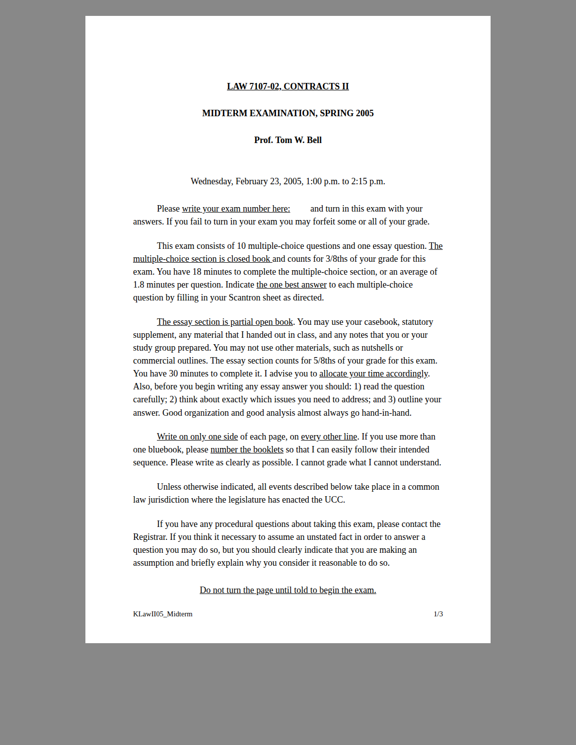LAW 7107-02, CONTRACTS II
MIDTERM EXAMINATION, SPRING 2005
Prof. Tom W. Bell
Wednesday, February 23, 2005, 1:00 p.m. to 2:15 p.m.
Please write your exam number here: and turn in this exam with your answers. If you fail to turn in your exam you may forfeit some or all of your grade.
This exam consists of 10 multiple-choice questions and one essay question. The multiple-choice section is closed book and counts for 3/8ths of your grade for this exam. You have 18 minutes to complete the multiple-choice section, or an average of 1.8 minutes per question. Indicate the one best answer to each multiple-choice question by filling in your Scantron sheet as directed.
The essay section is partial open book. You may use your casebook, statutory supplement, any material that I handed out in class, and any notes that you or your study group prepared. You may not use other materials, such as nutshells or commercial outlines. The essay section counts for 5/8ths of your grade for this exam. You have 30 minutes to complete it. I advise you to allocate your time accordingly. Also, before you begin writing any essay answer you should: 1) read the question carefully; 2) think about exactly which issues you need to address; and 3) outline your answer. Good organization and good analysis almost always go hand-in-hand.
Write on only one side of each page, on every other line. If you use more than one bluebook, please number the booklets so that I can easily follow their intended sequence. Please write as clearly as possible. I cannot grade what I cannot understand.
Unless otherwise indicated, all events described below take place in a common law jurisdiction where the legislature has enacted the UCC.
If you have any procedural questions about taking this exam, please contact the Registrar. If you think it necessary to assume an unstated fact in order to answer a question you may do so, but you should clearly indicate that you are making an assumption and briefly explain why you consider it reasonable to do so.
Do not turn the page until told to begin the exam.
KLawII05_Midterm 1/3